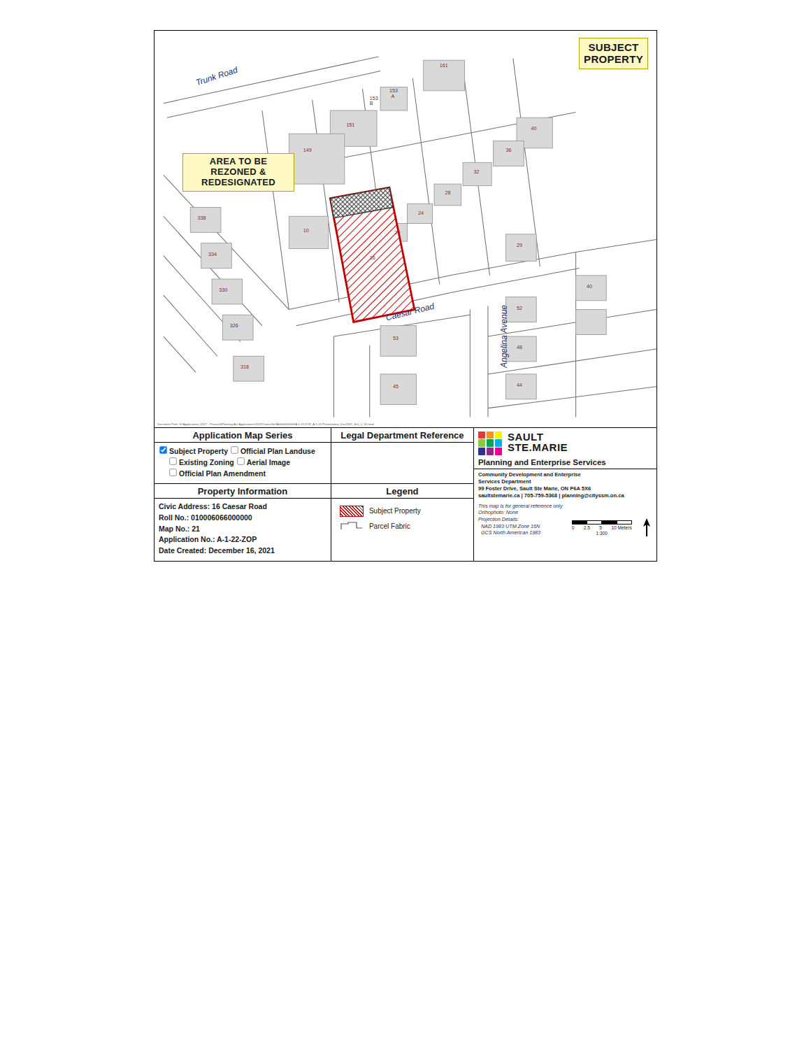161 153 A 153 B 151 149 40 36 32 28 24 20 16 29 338 334 330 326 318 10 53 45 52 48 44 40
SUBJECT
PROPERTY
AREA TO BE
REZONED &
REDESIGNATED
Trunk Road
Caesar Road
Angelina Avenue
Document Path: G:\Applications (2017 - Present)\Planning Act Applications\2022\Councillor\A0000000000\A-1-22-ZOP_A-1-22-Presentation_Dec2021_Sch_1_V1.mxd
Application Map Series
Subject Property Official Plan Landuse Existing Zoning Aerial Image Official Plan Amendment
Property Information
Civic Address: 16 Caesar Road
Roll No.: 010006066000000
Map No.: 21
Application No.: A-1-22-ZOP
Date Created: December 16, 2021
Legal Department Reference
Legend
Subject Property
Parcel Fabric
SAULT
STE.MARIE
Planning and Enterprise Services
Community Development and Enterprise
Services Department
99 Foster Drive, Sault Ste Marie, ON P6A 5X6
saultstemarie.ca | 705-759-5368 | planning@cityssm.on.ca
This map is for general reference only
Orthophoto: None
Projection Details:
NAD 1983 UTM Zone 16N
GCS North American 1983
02.5510 Meters
1:300